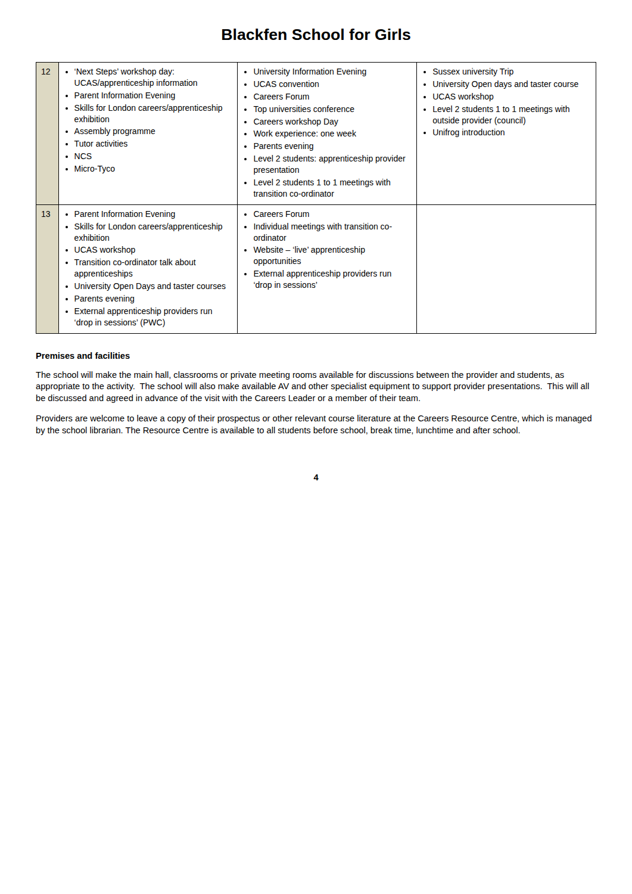Blackfen School for Girls
| 12 | ‘Next Steps’ workshop day: UCAS/apprenticeship information Parent Information Evening Skills for London careers/apprenticeship exhibition Assembly programme Tutor activities NCS Micro-Tyco | University Information Evening UCAS convention Careers Forum Top universities conference Careers workshop Day Work experience: one week Parents evening Level 2 students: apprenticeship provider presentation Level 2 students 1 to 1 meetings with transition co-ordinator | Sussex university Trip University Open days and taster course UCAS workshop Level 2 students 1 to 1 meetings with outside provider (council) Unifrog introduction |
| 13 | Parent Information Evening Skills for London careers/apprenticeship exhibition UCAS workshop Transition co-ordinator talk about apprenticeships University Open Days and taster courses Parents evening External apprenticeship providers run ‘drop in sessions’ (PWC) | Careers Forum Individual meetings with transition co-ordinator Website – ‘live’ apprenticeship opportunities External apprenticeship providers run ‘drop in sessions’ | |
Premises and facilities
The school will make the main hall, classrooms or private meeting rooms available for discussions between the provider and students, as appropriate to the activity. The school will also make available AV and other specialist equipment to support provider presentations. This will all be discussed and agreed in advance of the visit with the Careers Leader or a member of their team.
Providers are welcome to leave a copy of their prospectus or other relevant course literature at the Careers Resource Centre, which is managed by the school librarian. The Resource Centre is available to all students before school, break time, lunchtime and after school.
4